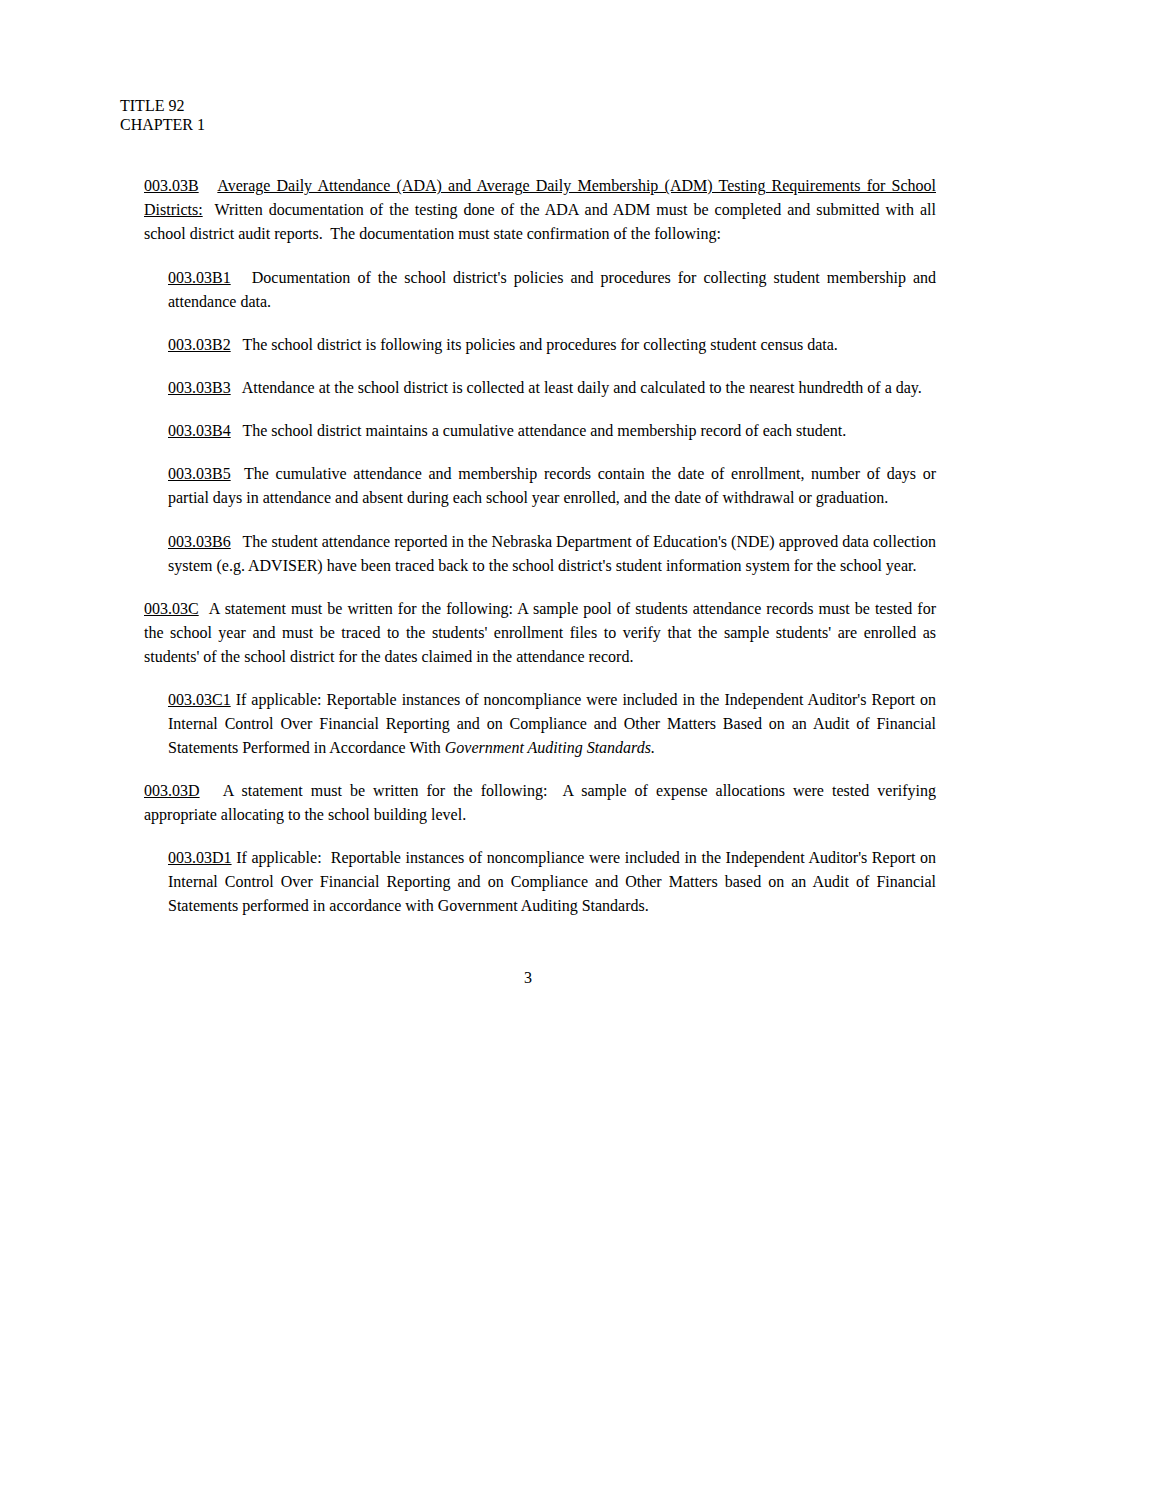TITLE 92
CHAPTER 1
003.03B Average Daily Attendance (ADA) and Average Daily Membership (ADM) Testing Requirements for School Districts: Written documentation of the testing done of the ADA and ADM must be completed and submitted with all school district audit reports. The documentation must state confirmation of the following:
003.03B1 Documentation of the school district's policies and procedures for collecting student membership and attendance data.
003.03B2 The school district is following its policies and procedures for collecting student census data.
003.03B3 Attendance at the school district is collected at least daily and calculated to the nearest hundredth of a day.
003.03B4 The school district maintains a cumulative attendance and membership record of each student.
003.03B5 The cumulative attendance and membership records contain the date of enrollment, number of days or partial days in attendance and absent during each school year enrolled, and the date of withdrawal or graduation.
003.03B6 The student attendance reported in the Nebraska Department of Education's (NDE) approved data collection system (e.g. ADVISER) have been traced back to the school district's student information system for the school year.
003.03C A statement must be written for the following: A sample pool of students attendance records must be tested for the school year and must be traced to the students' enrollment files to verify that the sample students' are enrolled as students' of the school district for the dates claimed in the attendance record.
003.03C1 If applicable: Reportable instances of noncompliance were included in the Independent Auditor's Report on Internal Control Over Financial Reporting and on Compliance and Other Matters Based on an Audit of Financial Statements Performed in Accordance With Government Auditing Standards.
003.03D A statement must be written for the following: A sample of expense allocations were tested verifying appropriate allocating to the school building level.
003.03D1 If applicable: Reportable instances of noncompliance were included in the Independent Auditor's Report on Internal Control Over Financial Reporting and on Compliance and Other Matters based on an Audit of Financial Statements performed in accordance with Government Auditing Standards.
3